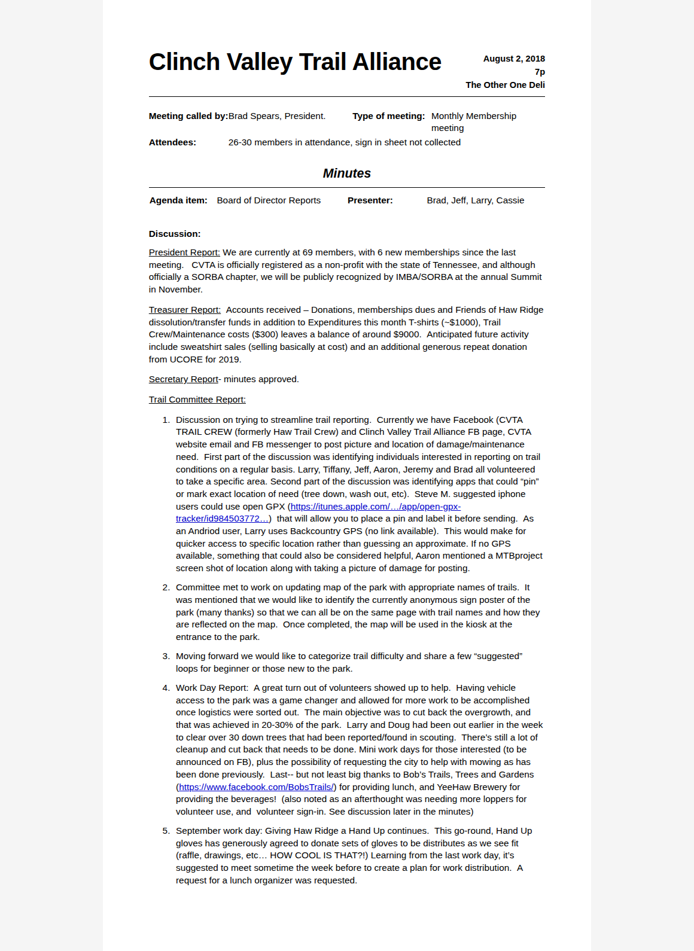Clinch Valley Trail Alliance
August 2, 2018
7p
The Other One Deli
| Meeting called by: | Brad Spears, President. | Type of meeting: | Monthly Membership meeting |
| Attendees: | 26-30 members in attendance, sign in sheet not collected |
Minutes
| Agenda item: | Board of Director Reports | Presenter: | Brad, Jeff, Larry, Cassie |
Discussion:
President Report: We are currently at 69 members, with 6 new memberships since the last meeting. CVTA is officially registered as a non-profit with the state of Tennessee, and although officially a SORBA chapter, we will be publicly recognized by IMBA/SORBA at the annual Summit in November.
Treasurer Report: Accounts received – Donations, memberships dues and Friends of Haw Ridge dissolution/transfer funds in addition to Expenditures this month T-shirts (~$1000), Trail Crew/Maintenance costs ($300) leaves a balance of around $9000. Anticipated future activity include sweatshirt sales (selling basically at cost) and an additional generous repeat donation from UCORE for 2019.
Secretary Report- minutes approved.
Trail Committee Report:
Discussion on trying to streamline trail reporting. Currently we have Facebook (CVTA TRAIL CREW (formerly Haw Trail Crew) and Clinch Valley Trail Alliance FB page, CVTA website email and FB messenger to post picture and location of damage/maintenance need. First part of the discussion was identifying individuals interested in reporting on trail conditions on a regular basis. Larry, Tiffany, Jeff, Aaron, Jeremy and Brad all volunteered to take a specific area. Second part of the discussion was identifying apps that could “pin” or mark exact location of need (tree down, wash out, etc). Steve M. suggested iphone users could use open GPX (https://itunes.apple.com/…/app/open-gpx-tracker/id984503772…) that will allow you to place a pin and label it before sending. As an Andriod user, Larry uses Backcountry GPS (no link available). This would make for quicker access to specific location rather than guessing an approximate. If no GPS available, something that could also be considered helpful, Aaron mentioned a MTBproject screen shot of location along with taking a picture of damage for posting.
Committee met to work on updating map of the park with appropriate names of trails. It was mentioned that we would like to identify the currently anonymous sign poster of the park (many thanks) so that we can all be on the same page with trail names and how they are reflected on the map. Once completed, the map will be used in the kiosk at the entrance to the park.
Moving forward we would like to categorize trail difficulty and share a few “suggested” loops for beginner or those new to the park.
Work Day Report: A great turn out of volunteers showed up to help. Having vehicle access to the park was a game changer and allowed for more work to be accomplished once logistics were sorted out. The main objective was to cut back the overgrowth, and that was achieved in 20-30% of the park. Larry and Doug had been out earlier in the week to clear over 30 down trees that had been reported/found in scouting. There’s still a lot of cleanup and cut back that needs to be done. Mini work days for those interested (to be announced on FB), plus the possibility of requesting the city to help with mowing as has been done previously. Last-- but not least big thanks to Bob’s Trails, Trees and Gardens (https://www.facebook.com/BobsTrails/) for providing lunch, and YeeHaw Brewery for providing the beverages! (also noted as an afterthought was needing more loppers for volunteer use, and volunteer sign-in. See discussion later in the minutes)
September work day: Giving Haw Ridge a Hand Up continues. This go-round, Hand Up gloves has generously agreed to donate sets of gloves to be distributes as we see fit (raffle, drawings, etc… HOW COOL IS THAT?!) Learning from the last work day, it’s suggested to meet sometime the week before to create a plan for work distribution. A request for a lunch organizer was requested.